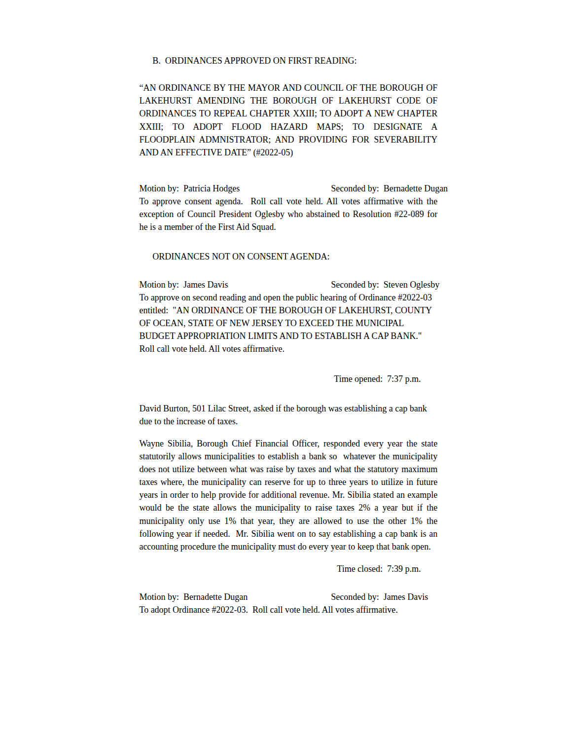B. ORDINANCES APPROVED ON FIRST READING:
“AN ORDINANCE BY THE MAYOR AND COUNCIL OF THE BOROUGH OF LAKEHURST AMENDING THE BOROUGH OF LAKEHURST CODE OF ORDINANCES TO REPEAL CHAPTER XXIII; TO ADOPT A NEW CHAPTER XXIII; TO ADOPT FLOOD HAZARD MAPS; TO DESIGNATE A FLOODPLAIN ADMNISTRATOR; AND PROVIDING FOR SEVERABILITY AND AN EFFECTIVE DATE” (#2022-05)
Motion by: Patricia Hodges Seconded by: Bernadette Dugan
To approve consent agenda. Roll call vote held. All votes affirmative with the exception of Council President Oglesby who abstained to Resolution #22-089 for he is a member of the First Aid Squad.
ORDINANCES NOT ON CONSENT AGENDA:
Motion by: James Davis Seconded by: Steven Oglesby
To approve on second reading and open the public hearing of Ordinance #2022-03 entitled: "AN ORDINANCE OF THE BOROUGH OF LAKEHURST, COUNTY OF OCEAN, STATE OF NEW JERSEY TO EXCEED THE MUNICIPAL BUDGET APPROPRIATION LIMITS AND TO ESTABLISH A CAP BANK." Roll call vote held. All votes affirmative.
Time opened: 7:37 p.m.
David Burton, 501 Lilac Street, asked if the borough was establishing a cap bank due to the increase of taxes.
Wayne Sibilia, Borough Chief Financial Officer, responded every year the state statutorily allows municipalities to establish a bank so whatever the municipality does not utilize between what was raise by taxes and what the statutory maximum taxes where, the municipality can reserve for up to three years to utilize in future years in order to help provide for additional revenue. Mr. Sibilia stated an example would be the state allows the municipality to raise taxes 2% a year but if the municipality only use 1% that year, they are allowed to use the other 1% the following year if needed. Mr. Sibilia went on to say establishing a cap bank is an accounting procedure the municipality must do every year to keep that bank open.
Time closed: 7:39 p.m.
Motion by: Bernadette Dugan Seconded by: James Davis
To adopt Ordinance #2022-03. Roll call vote held. All votes affirmative.